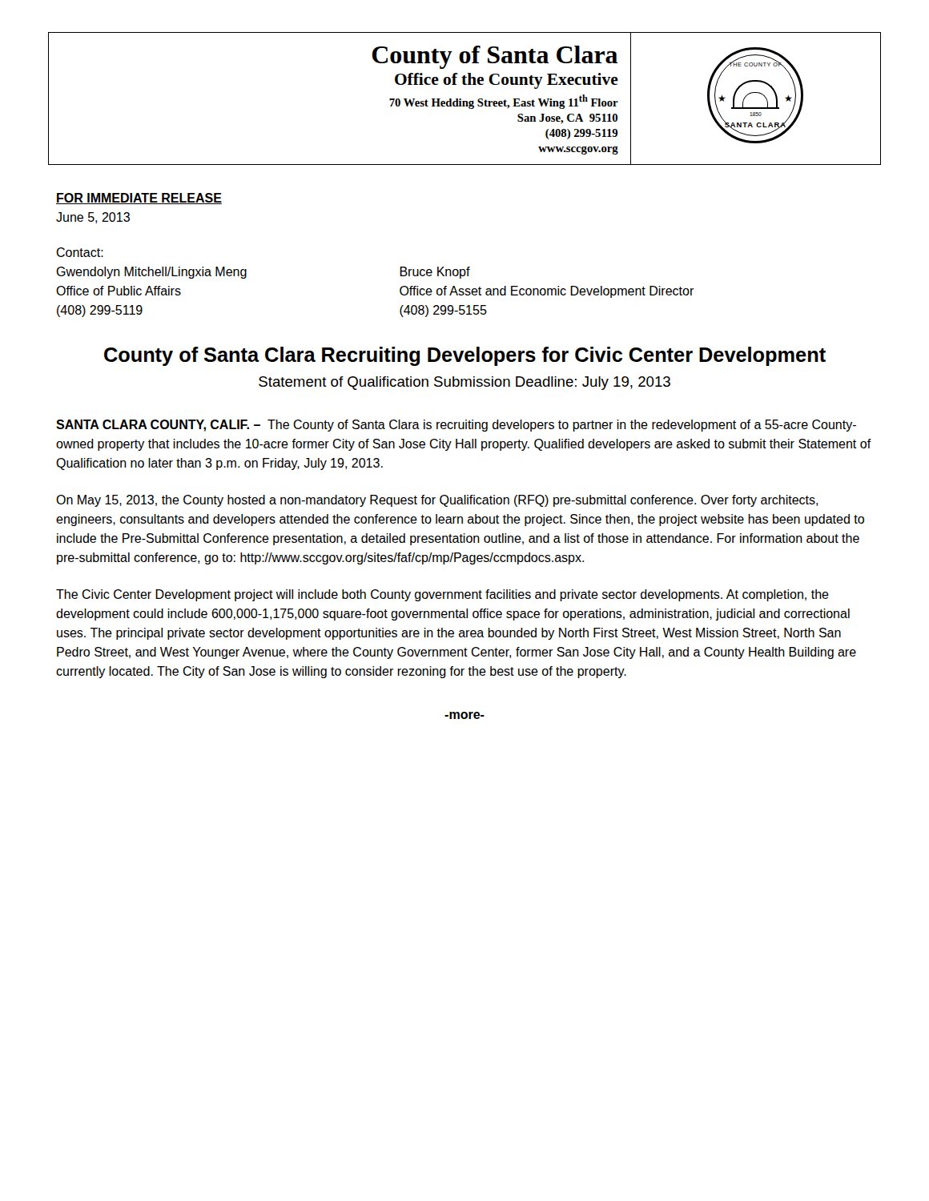County of Santa Clara
Office of the County Executive
70 West Hedding Street, East Wing 11th Floor
San Jose, CA 95110
(408) 299-5119
www.sccgov.org
THE COUNTY OF
1850
★
★
SANTA CLARA
FOR IMMEDIATE RELEASE
June 5, 2013
Contact:
| Gwendolyn Mitchell/Lingxia Meng | Bruce Knopf |
| Office of Public Affairs | Office of Asset and Economic Development Director |
| (408) 299-5119 | (408) 299-5155 |
County of Santa Clara Recruiting Developers for Civic Center Development
Statement of Qualification Submission Deadline: July 19, 2013
SANTA CLARA COUNTY, CALIF. – The County of Santa Clara is recruiting developers to partner in the redevelopment of a 55-acre County-owned property that includes the 10-acre former City of San Jose City Hall property. Qualified developers are asked to submit their Statement of Qualification no later than 3 p.m. on Friday, July 19, 2013.
On May 15, 2013, the County hosted a non-mandatory Request for Qualification (RFQ) pre-submittal conference. Over forty architects, engineers, consultants and developers attended the conference to learn about the project. Since then, the project website has been updated to include the Pre-Submittal Conference presentation, a detailed presentation outline, and a list of those in attendance. For information about the pre-submittal conference, go to: http://www.sccgov.org/sites/faf/cp/mp/Pages/ccmpdocs.aspx.
The Civic Center Development project will include both County government facilities and private sector developments. At completion, the development could include 600,000-1,175,000 square-foot governmental office space for operations, administration, judicial and correctional uses. The principal private sector development opportunities are in the area bounded by North First Street, West Mission Street, North San Pedro Street, and West Younger Avenue, where the County Government Center, former San Jose City Hall, and a County Health Building are currently located. The City of San Jose is willing to consider rezoning for the best use of the property.
-more-